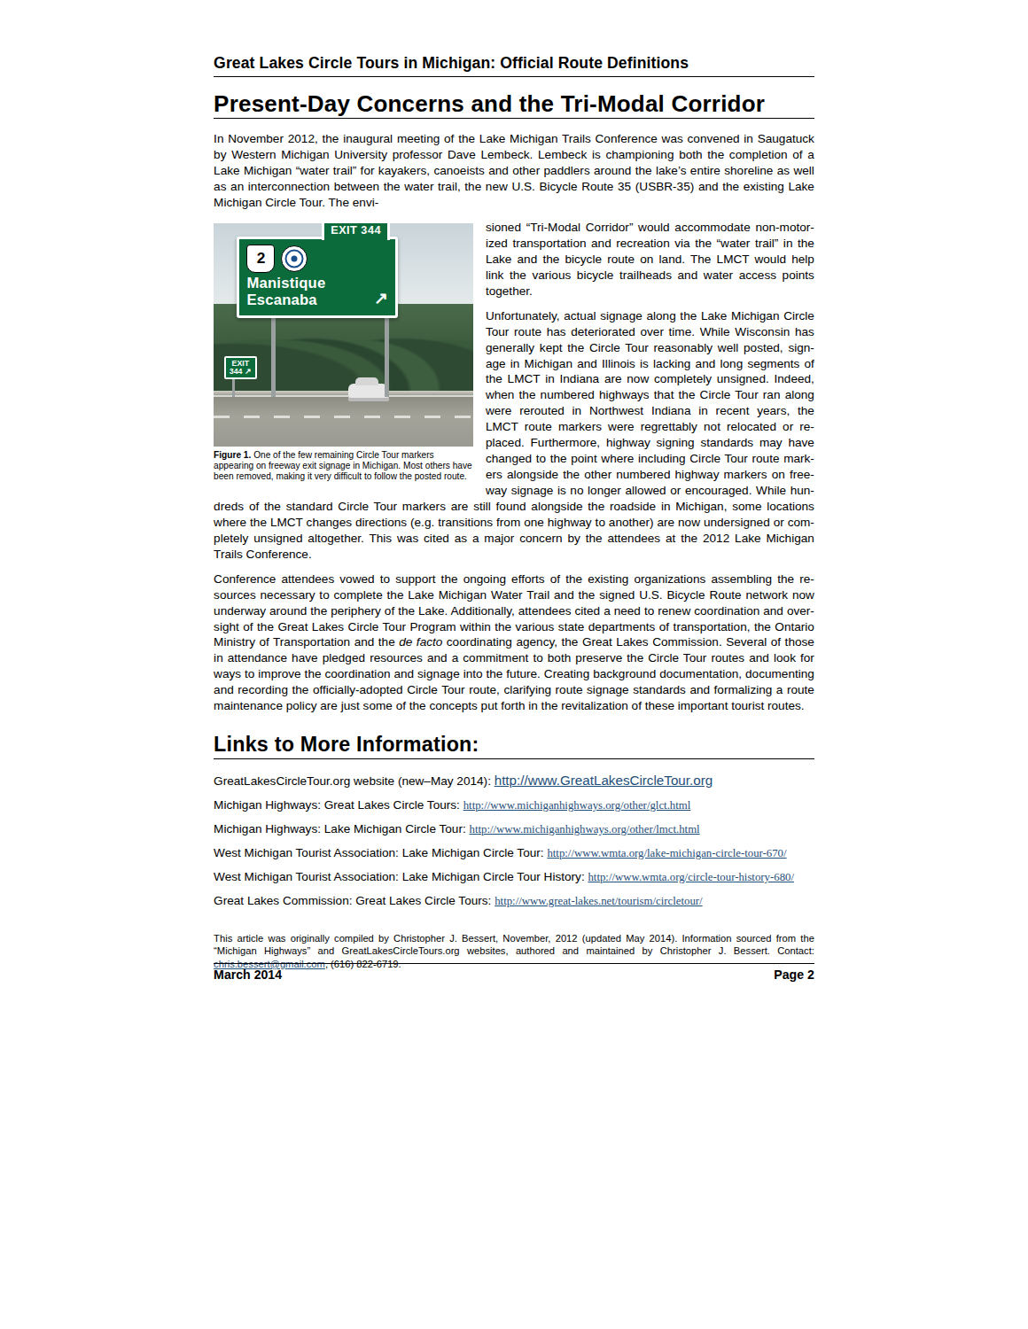Great Lakes Circle Tours in Michigan: Official Route Definitions
Present-Day Concerns and the Tri-Modal Corridor
In November 2012, the inaugural meeting of the Lake Michigan Trails Conference was convened in Saugatuck by Western Michigan University professor Dave Lembeck. Lembeck is championing both the completion of a Lake Michigan “water trail” for kayakers, canoeists and other paddlers around the lake’s entire shoreline as well as an interconnection between the water trail, the new U.S. Bicycle Route 35 (USBR-35) and the existing Lake Michigan Circle Tour. The envi-
EXIT 344
2
Manistique
Escanaba↗
EXIT
344 ↗
Figure 1. One of the few remaining Circle Tour markers appearing on freeway exit signage in Michigan. Most others have been removed, making it very difficult to follow the posted route.
sioned “Tri-Modal Corridor” would accommodate non-motorized transportation and recreation via the “water trail” in the Lake and the bicycle route on land. The LMCT would help link the various bicycle trailheads and water access points together.
Unfortunately, actual signage along the Lake Michigan Circle Tour route has deteriorated over time. While Wisconsin has generally kept the Circle Tour reasonably well posted, signage in Michigan and Illinois is lacking and long segments of the LMCT in Indiana are now completely unsigned. Indeed, when the numbered highways that the Circle Tour ran along were rerouted in Northwest Indiana in recent years, the LMCT route markers were regrettably not relocated or replaced. Furthermore, highway signing standards may have changed to the point where including Circle Tour route markers alongside the other numbered highway markers on freeway signage is no longer allowed or encouraged. While hundreds of the standard Circle Tour markers are still found alongside the roadside in Michigan, some locations where the LMCT changes directions (e.g. transitions from one highway to another) are now undersigned or completely unsigned altogether. This was cited as a major concern by the attendees at the 2012 Lake Michigan Trails Conference.
Conference attendees vowed to support the ongoing efforts of the existing organizations assembling the resources necessary to complete the Lake Michigan Water Trail and the signed U.S. Bicycle Route network now underway around the periphery of the Lake. Additionally, attendees cited a need to renew coordination and oversight of the Great Lakes Circle Tour Program within the various state departments of transportation, the Ontario Ministry of Transportation and the de facto coordinating agency, the Great Lakes Commission. Several of those in attendance have pledged resources and a commitment to both preserve the Circle Tour routes and look for ways to improve the coordination and signage into the future. Creating background documentation, documenting and recording the officially-adopted Circle Tour route, clarifying route signage standards and formalizing a route maintenance policy are just some of the concepts put forth in the revitalization of these important tourist routes.
Links to More Information:
GreatLakesCircleTour.org website (new–May 2014): http://www.GreatLakesCircleTour.org
Michigan Highways: Great Lakes Circle Tours: http://www.michiganhighways.org/other/glct.html
Michigan Highways: Lake Michigan Circle Tour: http://www.michiganhighways.org/other/lmct.html
West Michigan Tourist Association: Lake Michigan Circle Tour: http://www.wmta.org/lake-michigan-circle-tour-670/
West Michigan Tourist Association: Lake Michigan Circle Tour History: http://www.wmta.org/circle-tour-history-680/
Great Lakes Commission: Great Lakes Circle Tours: http://www.great-lakes.net/tourism/circletour/
This article was originally compiled by Christopher J. Bessert, November, 2012 (updated May 2014). Information sourced from the “Michigan Highways” and GreatLakesCircleTours.org websites, authored and maintained by Christopher J. Bessert. Contact: chris.bessert@gmail.com, (616) 822-6719.
March 2014 Page 2